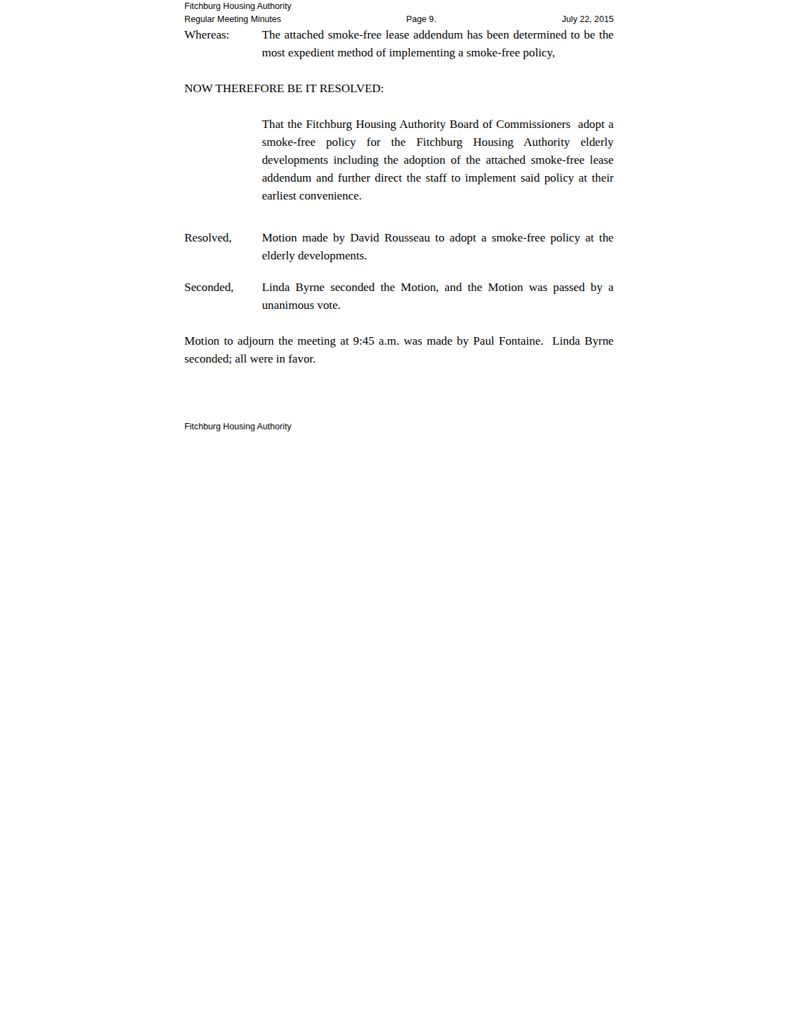Fitchburg Housing Authority
Regular Meeting Minutes Page 9. July 22, 2015
Whereas:
The attached smoke-free lease addendum has been determined to be the most expedient method of implementing a smoke-free policy,
NOW THEREFORE BE IT RESOLVED:
That the Fitchburg Housing Authority Board of Commissioners adopt a smoke-free policy for the Fitchburg Housing Authority elderly developments including the adoption of the attached smoke-free lease addendum and further direct the staff to implement said policy at their earliest convenience.
Resolved,
Motion made by David Rousseau to adopt a smoke-free policy at the elderly developments.
Seconded,
Linda Byrne seconded the Motion, and the Motion was passed by a unanimous vote.
Motion to adjourn the meeting at 9:45 a.m. was made by Paul Fontaine. Linda Byrne seconded; all were in favor.
Fitchburg Housing Authority